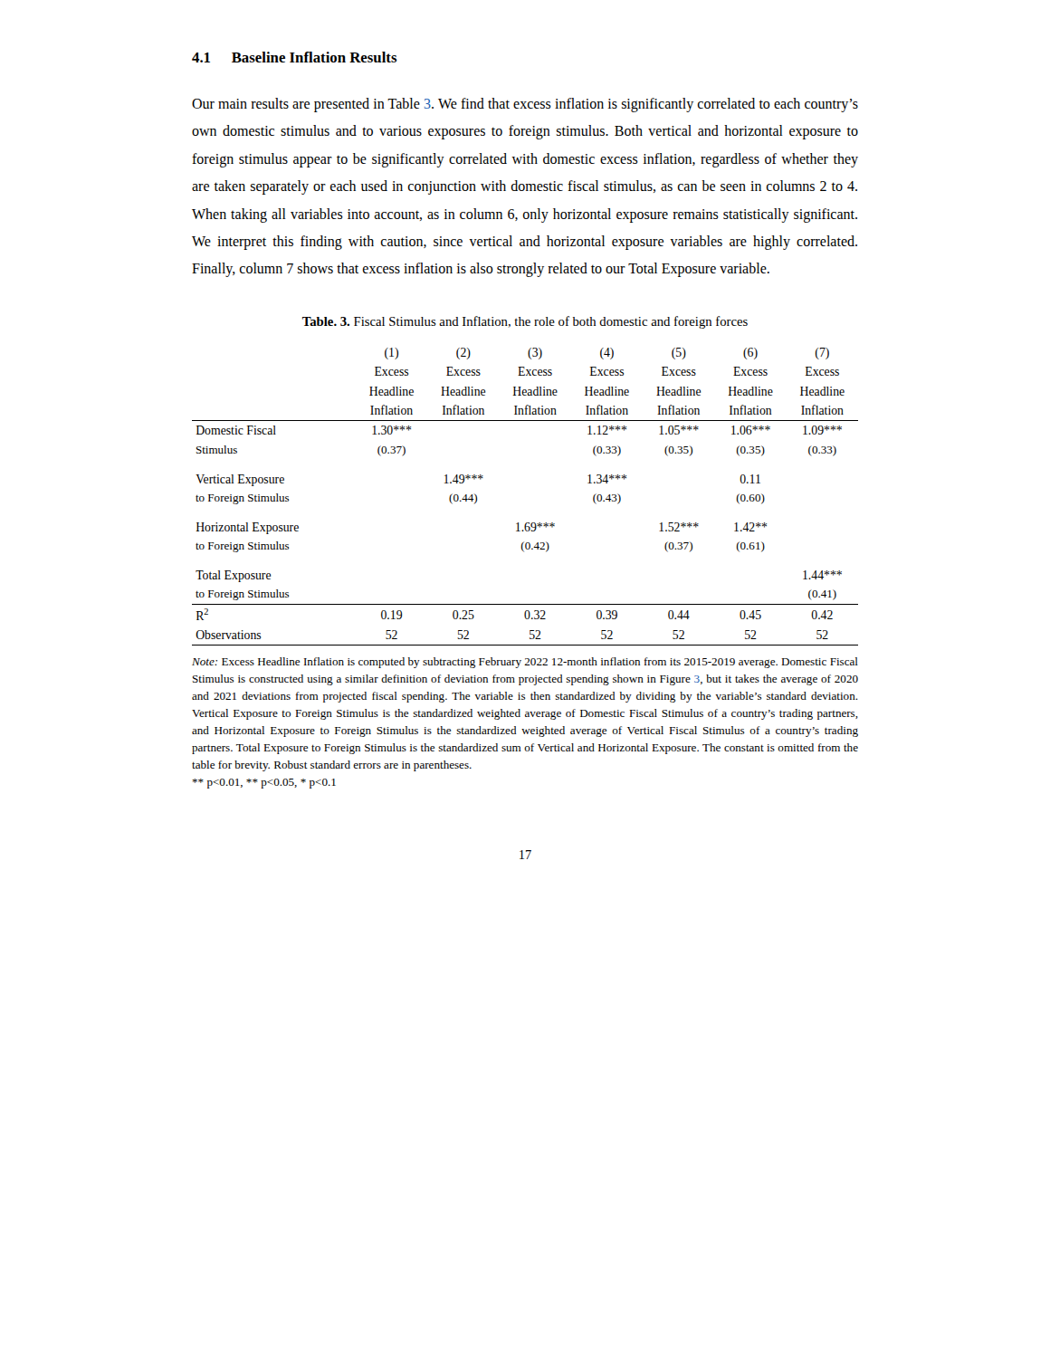4.1 Baseline Inflation Results
Our main results are presented in Table 3. We find that excess inflation is significantly correlated to each country’s own domestic stimulus and to various exposures to foreign stimulus. Both vertical and horizontal exposure to foreign stimulus appear to be significantly correlated with domestic excess inflation, regardless of whether they are taken separately or each used in conjunction with domestic fiscal stimulus, as can be seen in columns 2 to 4. When taking all variables into account, as in column 6, only horizontal exposure remains statistically significant. We interpret this finding with caution, since vertical and horizontal exposure variables are highly correlated. Finally, column 7 shows that excess inflation is also strongly related to our Total Exposure variable.
Table. 3. Fiscal Stimulus and Inflation, the role of both domestic and foreign forces
| | (1) | (2) | (3) | (4) | (5) | (6) | (7) |
| | Excess | Excess | Excess | Excess | Excess | Excess | Excess |
| | Headline | Headline | Headline | Headline | Headline | Headline | Headline |
| | Inflation | Inflation | Inflation | Inflation | Inflation | Inflation | Inflation |
| Domestic Fiscal | 1.30*** | | | 1.12*** | 1.05*** | 1.06*** | 1.09*** |
| Stimulus | (0.37) | | | (0.33) | (0.35) | (0.35) | (0.33) |
| Vertical Exposure | | 1.49*** | | 1.34*** | | 0.11 | |
| to Foreign Stimulus | | (0.44) | | (0.43) | | (0.60) | |
| Horizontal Exposure | | | 1.69*** | | 1.52*** | 1.42** | |
| to Foreign Stimulus | | | (0.42) | | (0.37) | (0.61) | |
| Total Exposure | | | | | | | 1.44*** |
| to Foreign Stimulus | | | | | | | (0.41) |
| R 2 | 0.19 | 0.25 | 0.32 | 0.39 | 0.44 | 0.45 | 0.42 |
| Observations | 52 | 52 | 52 | 52 | 52 | 52 | 52 |
Note: Excess Headline Inflation is computed by subtracting February 2022 12-month inflation from its 2015-2019 average. Domestic Fiscal Stimulus is constructed using a similar definition of deviation from projected spending shown in Figure 3, but it takes the average of 2020 and 2021 deviations from projected fiscal spending. The variable is then standardized by dividing by the variable’s standard deviation. Vertical Exposure to Foreign Stimulus is the standardized weighted average of Domestic Fiscal Stimulus of a country’s trading partners, and Horizontal Exposure to Foreign Stimulus is the standardized weighted average of Vertical Fiscal Stimulus of a country’s trading partners. Total Exposure to Foreign Stimulus is the standardized sum of Vertical and Horizontal Exposure. The constant is omitted from the table for brevity. Robust standard errors are in parentheses.
** p<0.01, ** p<0.05, * p<0.1
17